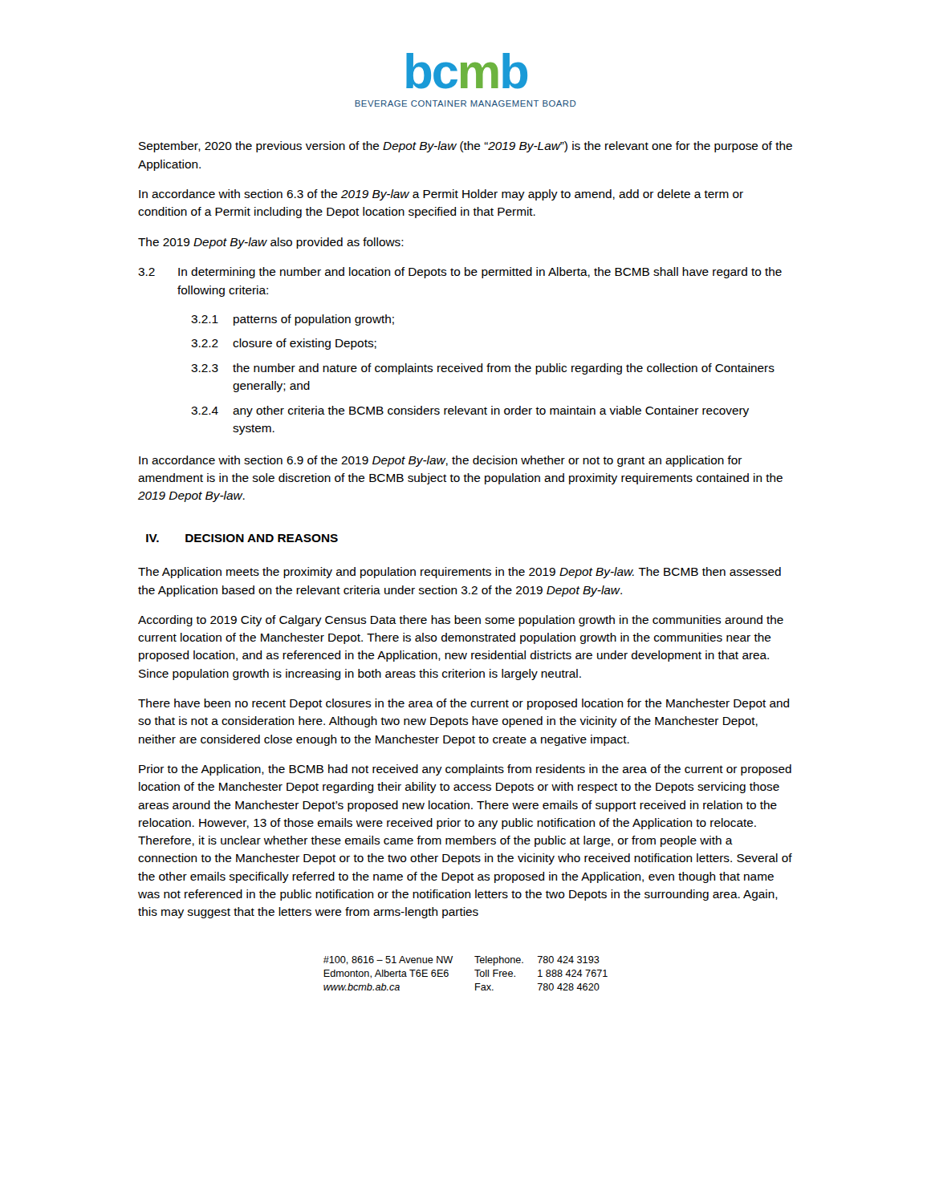bcmb
BEVERAGE CONTAINER MANAGEMENT BOARD
September, 2020 the previous version of the Depot By-law (the “2019 By-Law”) is the relevant one for the purpose of the Application.
In accordance with section 6.3 of the 2019 By-law a Permit Holder may apply to amend, add or delete a term or condition of a Permit including the Depot location specified in that Permit.
The 2019 Depot By-law also provided as follows:
3.2
In determining the number and location of Depots to be permitted in Alberta, the BCMB shall have regard to the following criteria:
3.2.1
patterns of population growth;
3.2.2
closure of existing Depots;
3.2.3
the number and nature of complaints received from the public regarding the collection of Containers generally; and
3.2.4
any other criteria the BCMB considers relevant in order to maintain a viable Container recovery system.
In accordance with section 6.9 of the 2019 Depot By-law, the decision whether or not to grant an application for amendment is in the sole discretion of the BCMB subject to the population and proximity requirements contained in the 2019 Depot By-law.
IV.
DECISION AND REASONS
The Application meets the proximity and population requirements in the 2019 Depot By-law. The BCMB then assessed the Application based on the relevant criteria under section 3.2 of the 2019 Depot By-law.
According to 2019 City of Calgary Census Data there has been some population growth in the communities around the current location of the Manchester Depot. There is also demonstrated population growth in the communities near the proposed location, and as referenced in the Application, new residential districts are under development in that area. Since population growth is increasing in both areas this criterion is largely neutral.
There have been no recent Depot closures in the area of the current or proposed location for the Manchester Depot and so that is not a consideration here. Although two new Depots have opened in the vicinity of the Manchester Depot, neither are considered close enough to the Manchester Depot to create a negative impact.
Prior to the Application, the BCMB had not received any complaints from residents in the area of the current or proposed location of the Manchester Depot regarding their ability to access Depots or with respect to the Depots servicing those areas around the Manchester Depot’s proposed new location. There were emails of support received in relation to the relocation. However, 13 of those emails were received prior to any public notification of the Application to relocate. Therefore, it is unclear whether these emails came from members of the public at large, or from people with a connection to the Manchester Depot or to the two other Depots in the vicinity who received notification letters. Several of the other emails specifically referred to the name of the Depot as proposed in the Application, even though that name was not referenced in the public notification or the notification letters to the two Depots in the surrounding area. Again, this may suggest that the letters were from arms-length parties
| #100, 8616 – 51 Avenue NW | Telephone. | 780 424 3193 |
| Edmonton, Alberta T6E 6E6 | Toll Free. | 1 888 424 7671 |
| www.bcmb.ab.ca | Fax. | 780 428 4620 |